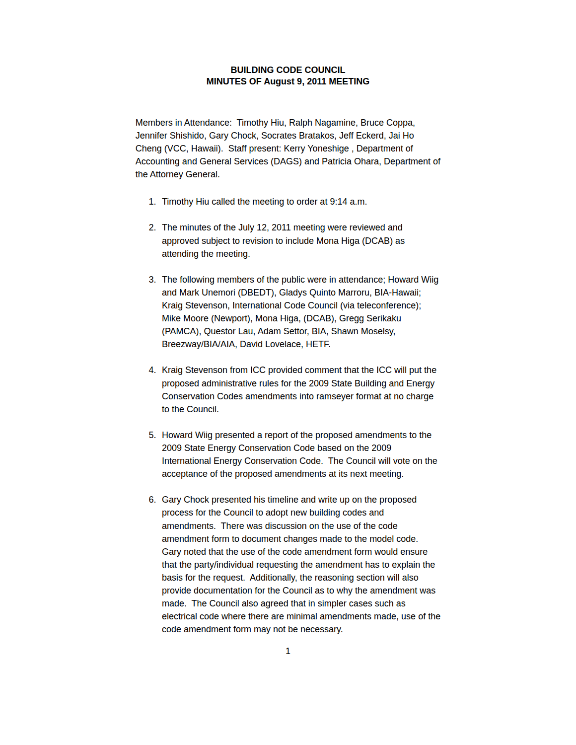BUILDING CODE COUNCIL
MINUTES OF August 9, 2011 MEETING
Members in Attendance: Timothy Hiu, Ralph Nagamine, Bruce Coppa, Jennifer Shishido, Gary Chock, Socrates Bratakos, Jeff Eckerd, Jai Ho Cheng (VCC, Hawaii). Staff present: Kerry Yoneshige , Department of Accounting and General Services (DAGS) and Patricia Ohara, Department of the Attorney General.
Timothy Hiu called the meeting to order at 9:14 a.m.
The minutes of the July 12, 2011 meeting were reviewed and approved subject to revision to include Mona Higa (DCAB) as attending the meeting.
The following members of the public were in attendance; Howard Wiig and Mark Unemori (DBEDT), Gladys Quinto Marroru, BIA-Hawaii; Kraig Stevenson, International Code Council (via teleconference); Mike Moore (Newport), Mona Higa, (DCAB), Gregg Serikaku (PAMCA), Questor Lau, Adam Settor, BIA, Shawn Moselsy, Breezway/BIA/AIA, David Lovelace, HETF.
Kraig Stevenson from ICC provided comment that the ICC will put the proposed administrative rules for the 2009 State Building and Energy Conservation Codes amendments into ramseyer format at no charge to the Council.
Howard Wiig presented a report of the proposed amendments to the 2009 State Energy Conservation Code based on the 2009 International Energy Conservation Code. The Council will vote on the acceptance of the proposed amendments at its next meeting.
Gary Chock presented his timeline and write up on the proposed process for the Council to adopt new building codes and amendments. There was discussion on the use of the code amendment form to document changes made to the model code. Gary noted that the use of the code amendment form would ensure that the party/individual requesting the amendment has to explain the basis for the request. Additionally, the reasoning section will also provide documentation for the Council as to why the amendment was made. The Council also agreed that in simpler cases such as electrical code where there are minimal amendments made, use of the code amendment form may not be necessary.
1